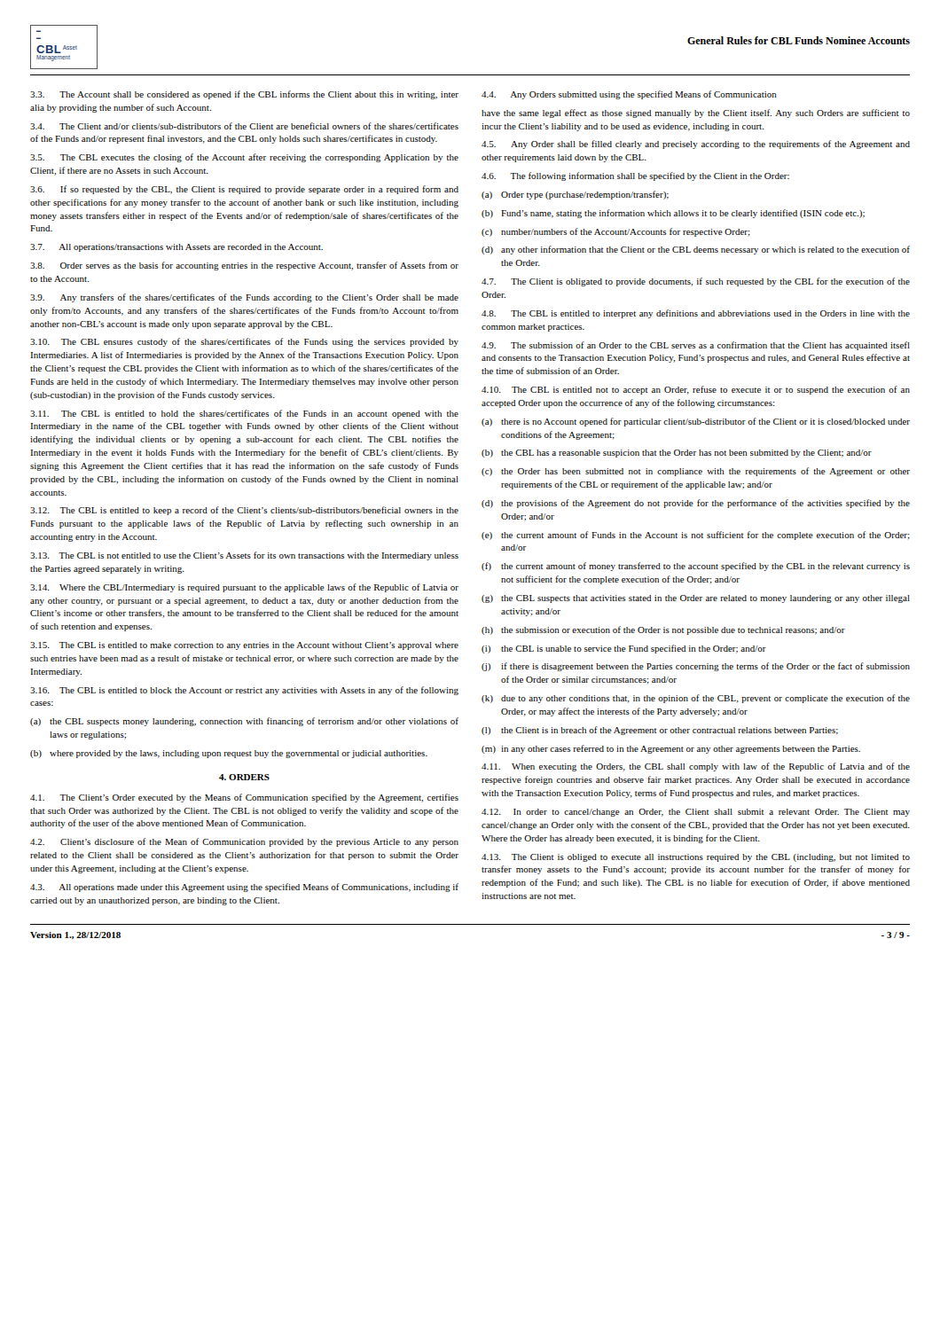━
━ CBL Asset
Management
General Rules for CBL Funds Nominee Accounts
3.3. The Account shall be considered as opened if the CBL informs the Client about this in writing, inter alia by providing the number of such Account.
3.4. The Client and/or clients/sub-distributors of the Client are beneficial owners of the shares/certificates of the Funds and/or represent final investors, and the CBL only holds such shares/certificates in custody.
3.5. The CBL executes the closing of the Account after receiving the corresponding Application by the Client, if there are no Assets in such Account.
3.6. If so requested by the CBL, the Client is required to provide separate order in a required form and other specifications for any money transfer to the account of another bank or such like institution, including money assets transfers either in respect of the Events and/or of redemption/sale of shares/certificates of the Fund.
3.7. All operations/transactions with Assets are recorded in the Account.
3.8. Order serves as the basis for accounting entries in the respective Account, transfer of Assets from or to the Account.
3.9. Any transfers of the shares/certificates of the Funds according to the Client’s Order shall be made only from/to Accounts, and any transfers of the shares/certificates of the Funds from/to Account to/from another non-CBL’s account is made only upon separate approval by the CBL.
3.10. The CBL ensures custody of the shares/certificates of the Funds using the services provided by Intermediaries. A list of Intermediaries is provided by the Annex of the Transactions Execution Policy. Upon the Client’s request the CBL provides the Client with information as to which of the shares/certificates of the Funds are held in the custody of which Intermediary. The Intermediary themselves may involve other person (sub-custodian) in the provision of the Funds custody services.
3.11. The CBL is entitled to hold the shares/certificates of the Funds in an account opened with the Intermediary in the name of the CBL together with Funds owned by other clients of the Client without identifying the individual clients or by opening a sub-account for each client. The CBL notifies the Intermediary in the event it holds Funds with the Intermediary for the benefit of CBL’s client/clients. By signing this Agreement the Client certifies that it has read the information on the safe custody of Funds provided by the CBL, including the information on custody of the Funds owned by the Client in nominal accounts.
3.12. The CBL is entitled to keep a record of the Client’s clients/sub-distributors/beneficial owners in the Funds pursuant to the applicable laws of the Republic of Latvia by reflecting such ownership in an accounting entry in the Account.
3.13. The CBL is not entitled to use the Client’s Assets for its own transactions with the Intermediary unless the Parties agreed separately in writing.
3.14. Where the CBL/Intermediary is required pursuant to the applicable laws of the Republic of Latvia or any other country, or pursuant or a special agreement, to deduct a tax, duty or another deduction from the Client’s income or other transfers, the amount to be transferred to the Client shall be reduced for the amount of such retention and expenses.
3.15. The CBL is entitled to make correction to any entries in the Account without Client’s approval where such entries have been mad as a result of mistake or technical error, or where such correction are made by the Intermediary.
3.16. The CBL is entitled to block the Account or restrict any activities with Assets in any of the following cases:
(a) the CBL suspects money laundering, connection with financing of terrorism and/or other violations of laws or regulations;
(b) where provided by the laws, including upon request buy the governmental or judicial authorities.
4. Orders
4.1. The Client’s Order executed by the Means of Communication specified by the Agreement, certifies that such Order was authorized by the Client. The CBL is not obliged to verify the validity and scope of the authority of the user of the above mentioned Mean of Communication.
4.2. Client’s disclosure of the Mean of Communication provided by the previous Article to any person related to the Client shall be considered as the Client’s authorization for that person to submit the Order under this Agreement, including at the Client’s expense.
4.3. All operations made under this Agreement using the specified Means of Communications, including if carried out by an unauthorized person, are binding to the Client.
4.4. Any Orders submitted using the specified Means of Communication
have the same legal effect as those signed manually by the Client itself. Any such Orders are sufficient to incur the Client’s liability and to be used as evidence, including in court.
4.5. Any Order shall be filled clearly and precisely according to the requirements of the Agreement and other requirements laid down by the CBL.
4.6. The following information shall be specified by the Client in the Order:
(a) Order type (purchase/redemption/transfer);
(b) Fund’s name, stating the information which allows it to be clearly identified (ISIN code etc.);
(c) number/numbers of the Account/Accounts for respective Order;
(d) any other information that the Client or the CBL deems necessary or which is related to the execution of the Order.
4.7. The Client is obligated to provide documents, if such requested by the CBL for the execution of the Order.
4.8. The CBL is entitled to interpret any definitions and abbreviations used in the Orders in line with the common market practices.
4.9. The submission of an Order to the CBL serves as a confirmation that the Client has acquainted itsefl and consents to the Transaction Execution Policy, Fund’s prospectus and rules, and General Rules effective at the time of submission of an Order.
4.10. The CBL is entitled not to accept an Order, refuse to execute it or to suspend the execution of an accepted Order upon the occurrence of any of the following circumstances:
(a) there is no Account opened for particular client/sub-distributor of the Client or it is closed/blocked under conditions of the Agreement;
(b) the CBL has a reasonable suspicion that the Order has not been submitted by the Client; and/or
(c) the Order has been submitted not in compliance with the requirements of the Agreement or other requirements of the CBL or requirement of the applicable law; and/or
(d) the provisions of the Agreement do not provide for the performance of the activities specified by the Order; and/or
(e) the current amount of Funds in the Account is not sufficient for the complete execution of the Order; and/or
(f) the current amount of money transferred to the account specified by the CBL in the relevant currency is not sufficient for the complete execution of the Order; and/or
(g) the CBL suspects that activities stated in the Order are related to money laundering or any other illegal activity; and/or
(h) the submission or execution of the Order is not possible due to technical reasons; and/or
(i) the CBL is unable to service the Fund specified in the Order; and/or
(j) if there is disagreement between the Parties concerning the terms of the Order or the fact of submission of the Order or similar circumstances; and/or
(k) due to any other conditions that, in the opinion of the CBL, prevent or complicate the execution of the Order, or may affect the interests of the Party adversely; and/or
(l) the Client is in breach of the Agreement or other contractual relations between Parties;
(m) in any other cases referred to in the Agreement or any other agreements between the Parties.
4.11. When executing the Orders, the CBL shall comply with law of the Republic of Latvia and of the respective foreign countries and observe fair market practices. Any Order shall be executed in accordance with the Transaction Execution Policy, terms of Fund prospectus and rules, and market practices.
4.12. In order to cancel/change an Order, the Client shall submit a relevant Order. The Client may cancel/change an Order only with the consent of the CBL, provided that the Order has not yet been executed. Where the Order has already been executed, it is binding for the Client.
4.13. The Client is obliged to execute all instructions required by the CBL (including, but not limited to transfer money assets to the Fund’s account; provide its account number for the transfer of money for redemption of the Fund; and such like). The CBL is no liable for execution of Order, if above mentioned instructions are not met.
Version 1., 28/12/2018 - 3 / 9 -